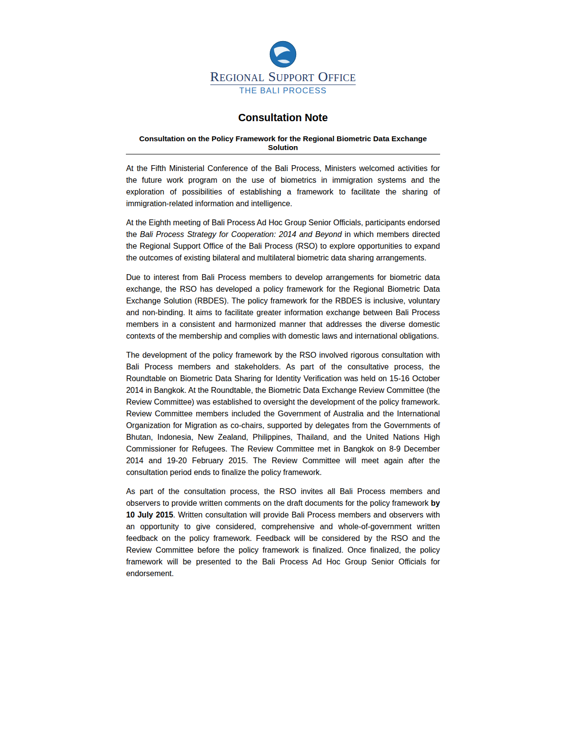Regional Support Office
THE BALI PROCESS
Consultation Note
Consultation on the Policy Framework for the Regional Biometric Data Exchange Solution
At the Fifth Ministerial Conference of the Bali Process, Ministers welcomed activities for the future work program on the use of biometrics in immigration systems and the exploration of possibilities of establishing a framework to facilitate the sharing of immigration-related information and intelligence.
At the Eighth meeting of Bali Process Ad Hoc Group Senior Officials, participants endorsed the Bali Process Strategy for Cooperation: 2014 and Beyond in which members directed the Regional Support Office of the Bali Process (RSO) to explore opportunities to expand the outcomes of existing bilateral and multilateral biometric data sharing arrangements.
Due to interest from Bali Process members to develop arrangements for biometric data exchange, the RSO has developed a policy framework for the Regional Biometric Data Exchange Solution (RBDES). The policy framework for the RBDES is inclusive, voluntary and non-binding. It aims to facilitate greater information exchange between Bali Process members in a consistent and harmonized manner that addresses the diverse domestic contexts of the membership and complies with domestic laws and international obligations.
The development of the policy framework by the RSO involved rigorous consultation with Bali Process members and stakeholders. As part of the consultative process, the Roundtable on Biometric Data Sharing for Identity Verification was held on 15-16 October 2014 in Bangkok. At the Roundtable, the Biometric Data Exchange Review Committee (the Review Committee) was established to oversight the development of the policy framework. Review Committee members included the Government of Australia and the International Organization for Migration as co-chairs, supported by delegates from the Governments of Bhutan, Indonesia, New Zealand, Philippines, Thailand, and the United Nations High Commissioner for Refugees. The Review Committee met in Bangkok on 8-9 December 2014 and 19-20 February 2015. The Review Committee will meet again after the consultation period ends to finalize the policy framework.
As part of the consultation process, the RSO invites all Bali Process members and observers to provide written comments on the draft documents for the policy framework by 10 July 2015. Written consultation will provide Bali Process members and observers with an opportunity to give considered, comprehensive and whole-of-government written feedback on the policy framework. Feedback will be considered by the RSO and the Review Committee before the policy framework is finalized. Once finalized, the policy framework will be presented to the Bali Process Ad Hoc Group Senior Officials for endorsement.